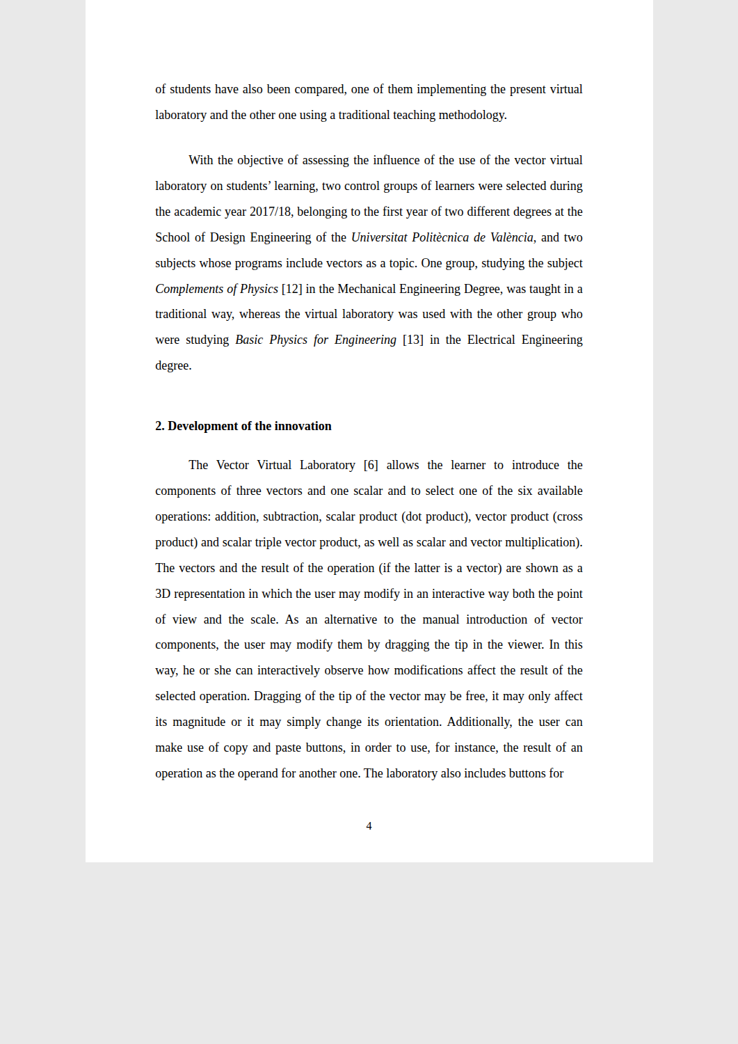of students have also been compared, one of them implementing the present virtual laboratory and the other one using a traditional teaching methodology.
With the objective of assessing the influence of the use of the vector virtual laboratory on students’ learning, two control groups of learners were selected during the academic year 2017/18, belonging to the first year of two different degrees at the School of Design Engineering of the Universitat Politècnica de València, and two subjects whose programs include vectors as a topic. One group, studying the subject Complements of Physics [12] in the Mechanical Engineering Degree, was taught in a traditional way, whereas the virtual laboratory was used with the other group who were studying Basic Physics for Engineering [13] in the Electrical Engineering degree.
2. Development of the innovation
The Vector Virtual Laboratory [6] allows the learner to introduce the components of three vectors and one scalar and to select one of the six available operations: addition, subtraction, scalar product (dot product), vector product (cross product) and scalar triple vector product, as well as scalar and vector multiplication). The vectors and the result of the operation (if the latter is a vector) are shown as a 3D representation in which the user may modify in an interactive way both the point of view and the scale. As an alternative to the manual introduction of vector components, the user may modify them by dragging the tip in the viewer. In this way, he or she can interactively observe how modifications affect the result of the selected operation. Dragging of the tip of the vector may be free, it may only affect its magnitude or it may simply change its orientation. Additionally, the user can make use of copy and paste buttons, in order to use, for instance, the result of an operation as the operand for another one. The laboratory also includes buttons for
4